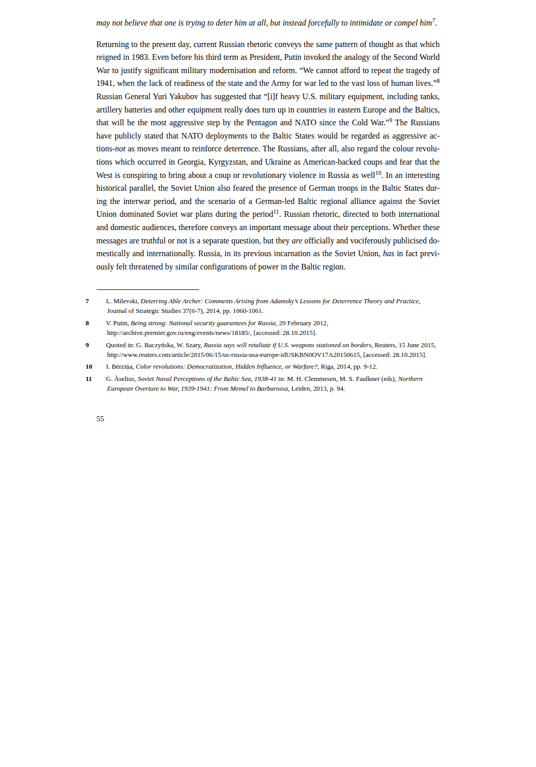may not believe that one is trying to deter him at all, but instead forcefully to intimidate or compel him7.
Returning to the present day, current Russian rhetoric conveys the same pattern of thought as that which reigned in 1983. Even before his third term as President, Putin invoked the analogy of the Second World War to justify significant military modernisation and reform. “We cannot afford to repeat the tragedy of 1941, when the lack of readiness of the state and the Army for war led to the vast loss of human lives.”8 Russian General Yuri Yakubov has suggested that “[i]f heavy U.S. military equipment, including tanks, artillery batteries and other equipment really does turn up in countries in eastern Europe and the Baltics, that will be the most aggressive step by the Pentagon and NATO since the Cold War.”9 The Russians have publicly stated that NATO deployments to the Baltic States would be regarded as aggressive actions-not as moves meant to reinforce deterrence. The Russians, after all, also regard the colour revolutions which occurred in Georgia, Kyrgyzstan, and Ukraine as American-backed coups and fear that the West is conspiring to bring about a coup or revolutionary violence in Russia as well10. In an interesting historical parallel, the Soviet Union also feared the presence of German troops in the Baltic States during the interwar period, and the scenario of a German-led Baltic regional alliance against the Soviet Union dominated Soviet war plans during the period11. Russian rhetoric, directed to both international and domestic audiences, therefore conveys an important message about their perceptions. Whether these messages are truthful or not is a separate question, but they are officially and vociferously publicised domestically and internationally. Russia, in its previous incarnation as the Soviet Union, has in fact previously felt threatened by similar configurations of power in the Baltic region.
7 L. Milevski, Deterring Able Archer: Comments Arising from Adamsky’s Lessons for Deterrence Theory and Practice, Journal of Strategic Studies 37(6-7), 2014, pp. 1060-1061.
8 V. Putin, Being strong: National security guarantees for Russia, 29 February 2012, http://archive.premier.gov.ru/eng/events/news/18185/, [accessed: 28.10.2015].
9 Quoted in: G. Baczyńska, W. Szary, Russia says will retaliate if U.S. weapons stationed on borders, Reuters, 15 June 2015, http://www.reuters.com/article/2015/06/15/us-russia-usa-europe-idUSKBN0OV17A20150615, [accessed: 28.10.2015].
10 I. Bērziņa, Color revolutions: Democratization, Hidden Influence, or Warfare?, Riga, 2014, pp. 9-12.
11 G. Åselius, Soviet Naval Perceptions of the Baltic Sea, 1938-41 in: M. H. Clemmesen, M. S. Faulkner (eds), Northern European Overture to War, 1939-1941: From Memel to Barbarossa, Leiden, 2013, p. 94.
55